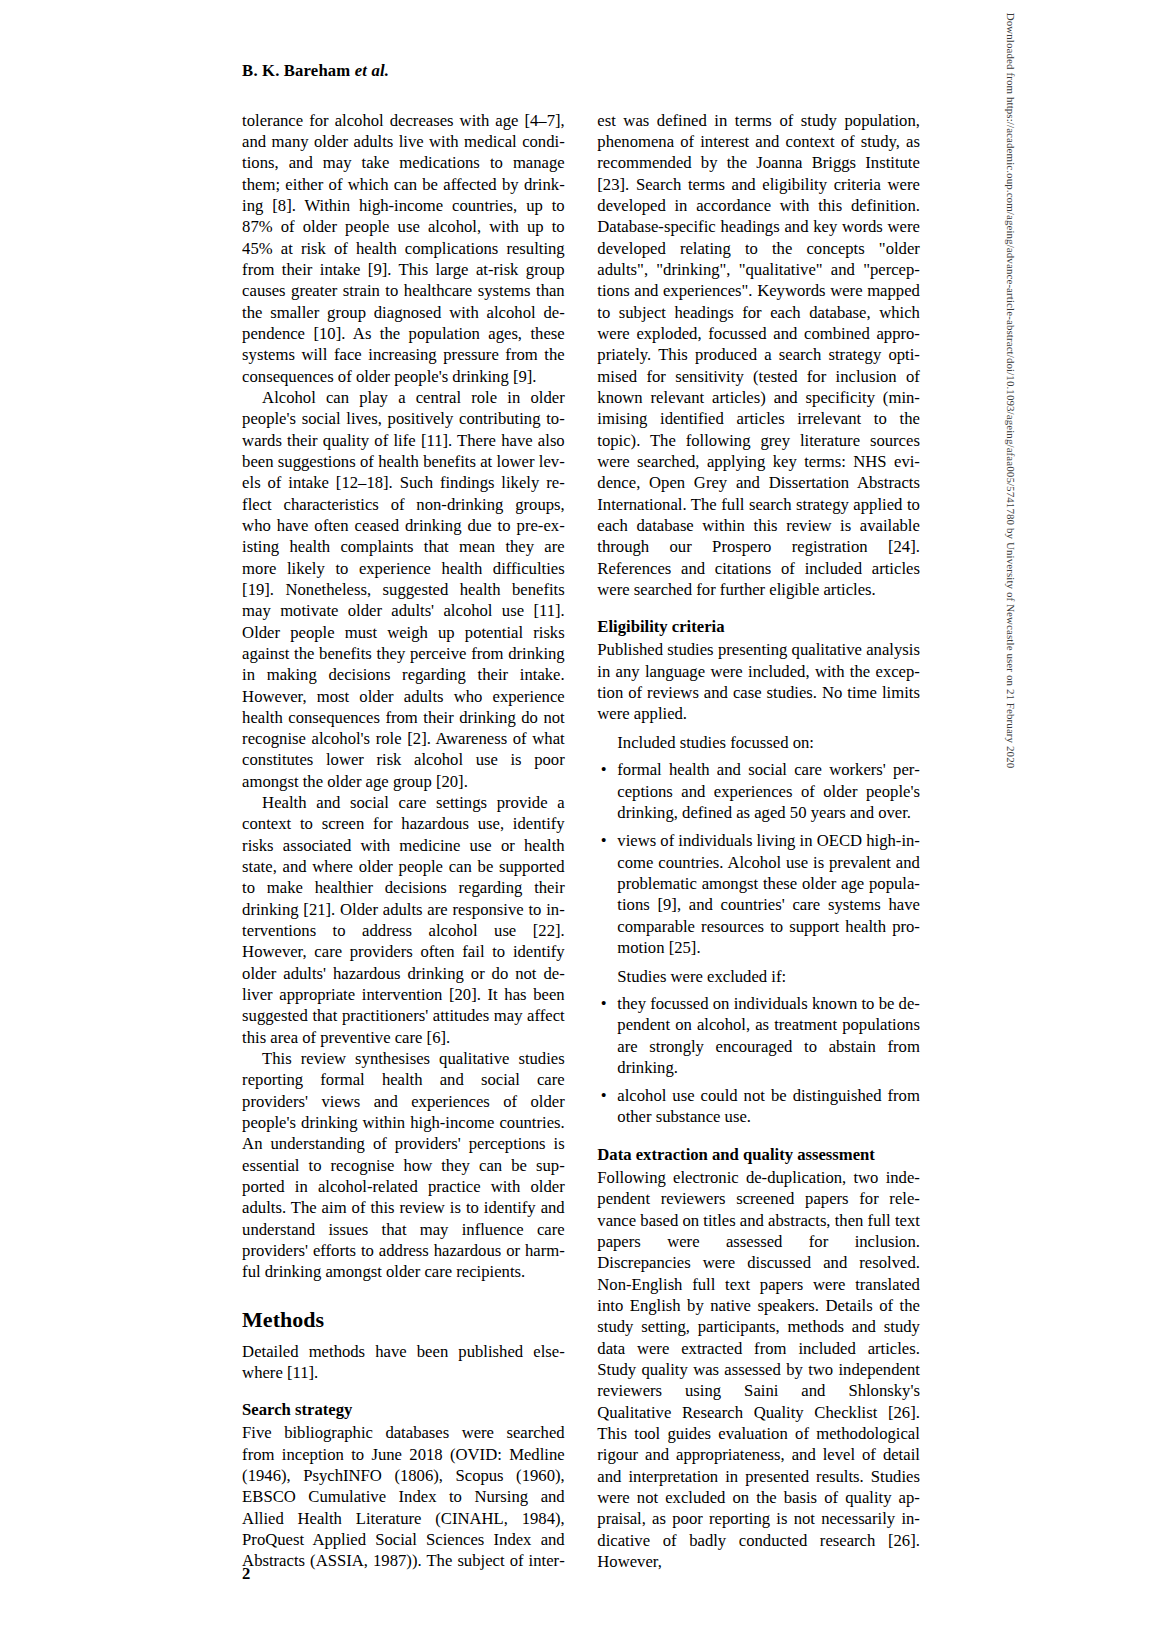B. K. Bareham et al.
Downloaded from https://academic.oup.com/ageing/advance-article-abstract/doi/10.1093/ageing/afaa005/5741780 by University of Newcastle user on 21 February 2020
tolerance for alcohol decreases with age [4–7], and many older adults live with medical conditions, and may take medications to manage them; either of which can be affected by drinking [8]. Within high-income countries, up to 87% of older people use alcohol, with up to 45% at risk of health complications resulting from their intake [9]. This large at-risk group causes greater strain to healthcare systems than the smaller group diagnosed with alcohol dependence [10]. As the population ages, these systems will face increasing pressure from the consequences of older people's drinking [9].
Alcohol can play a central role in older people's social lives, positively contributing towards their quality of life [11]. There have also been suggestions of health benefits at lower levels of intake [12–18]. Such findings likely reflect characteristics of non-drinking groups, who have often ceased drinking due to pre-existing health complaints that mean they are more likely to experience health difficulties [19]. Nonetheless, suggested health benefits may motivate older adults' alcohol use [11]. Older people must weigh up potential risks against the benefits they perceive from drinking in making decisions regarding their intake. However, most older adults who experience health consequences from their drinking do not recognise alcohol's role [2]. Awareness of what constitutes lower risk alcohol use is poor amongst the older age group [20].
Health and social care settings provide a context to screen for hazardous use, identify risks associated with medicine use or health state, and where older people can be supported to make healthier decisions regarding their drinking [21]. Older adults are responsive to interventions to address alcohol use [22]. However, care providers often fail to identify older adults' hazardous drinking or do not deliver appropriate intervention [20]. It has been suggested that practitioners' attitudes may affect this area of preventive care [6].
This review synthesises qualitative studies reporting formal health and social care providers' views and experiences of older people's drinking within high-income countries. An understanding of providers' perceptions is essential to recognise how they can be supported in alcohol-related practice with older adults. The aim of this review is to identify and understand issues that may influence care providers' efforts to address hazardous or harmful drinking amongst older care recipients.
Methods
Detailed methods have been published elsewhere [11].
Search strategy
Five bibliographic databases were searched from inception to June 2018 (OVID: Medline (1946), PsychINFO (1806), Scopus (1960), EBSCO Cumulative Index to Nursing and Allied Health Literature (CINAHL, 1984), ProQuest Applied Social Sciences Index and Abstracts (ASSIA, 1987)). The subject of interest was defined in terms of study population, phenomena of interest and context of study, as recommended by the Joanna Briggs Institute [23]. Search terms and eligibility criteria were developed in accordance with this definition. Database-specific headings and key words were developed relating to the concepts "older adults", "drinking", "qualitative" and "perceptions and experiences". Keywords were mapped to subject headings for each database, which were exploded, focussed and combined appropriately. This produced a search strategy optimised for sensitivity (tested for inclusion of known relevant articles) and specificity (minimising identified articles irrelevant to the topic). The following grey literature sources were searched, applying key terms: NHS evidence, Open Grey and Dissertation Abstracts International. The full search strategy applied to each database within this review is available through our Prospero registration [24]. References and citations of included articles were searched for further eligible articles.
Eligibility criteria
Published studies presenting qualitative analysis in any language were included, with the exception of reviews and case studies. No time limits were applied.
Included studies focussed on:
formal health and social care workers' perceptions and experiences of older people's drinking, defined as aged 50 years and over.
views of individuals living in OECD high-income countries. Alcohol use is prevalent and problematic amongst these older age populations [9], and countries' care systems have comparable resources to support health promotion [25].
Studies were excluded if:
they focussed on individuals known to be dependent on alcohol, as treatment populations are strongly encouraged to abstain from drinking.
alcohol use could not be distinguished from other substance use.
Data extraction and quality assessment
Following electronic de-duplication, two independent reviewers screened papers for relevance based on titles and abstracts, then full text papers were assessed for inclusion. Discrepancies were discussed and resolved. Non-English full text papers were translated into English by native speakers. Details of the study setting, participants, methods and study data were extracted from included articles. Study quality was assessed by two independent reviewers using Saini and Shlonsky's Qualitative Research Quality Checklist [26]. This tool guides evaluation of methodological rigour and appropriateness, and level of detail and interpretation in presented results. Studies were not excluded on the basis of quality appraisal, as poor reporting is not necessarily indicative of badly conducted research [26]. However,
2